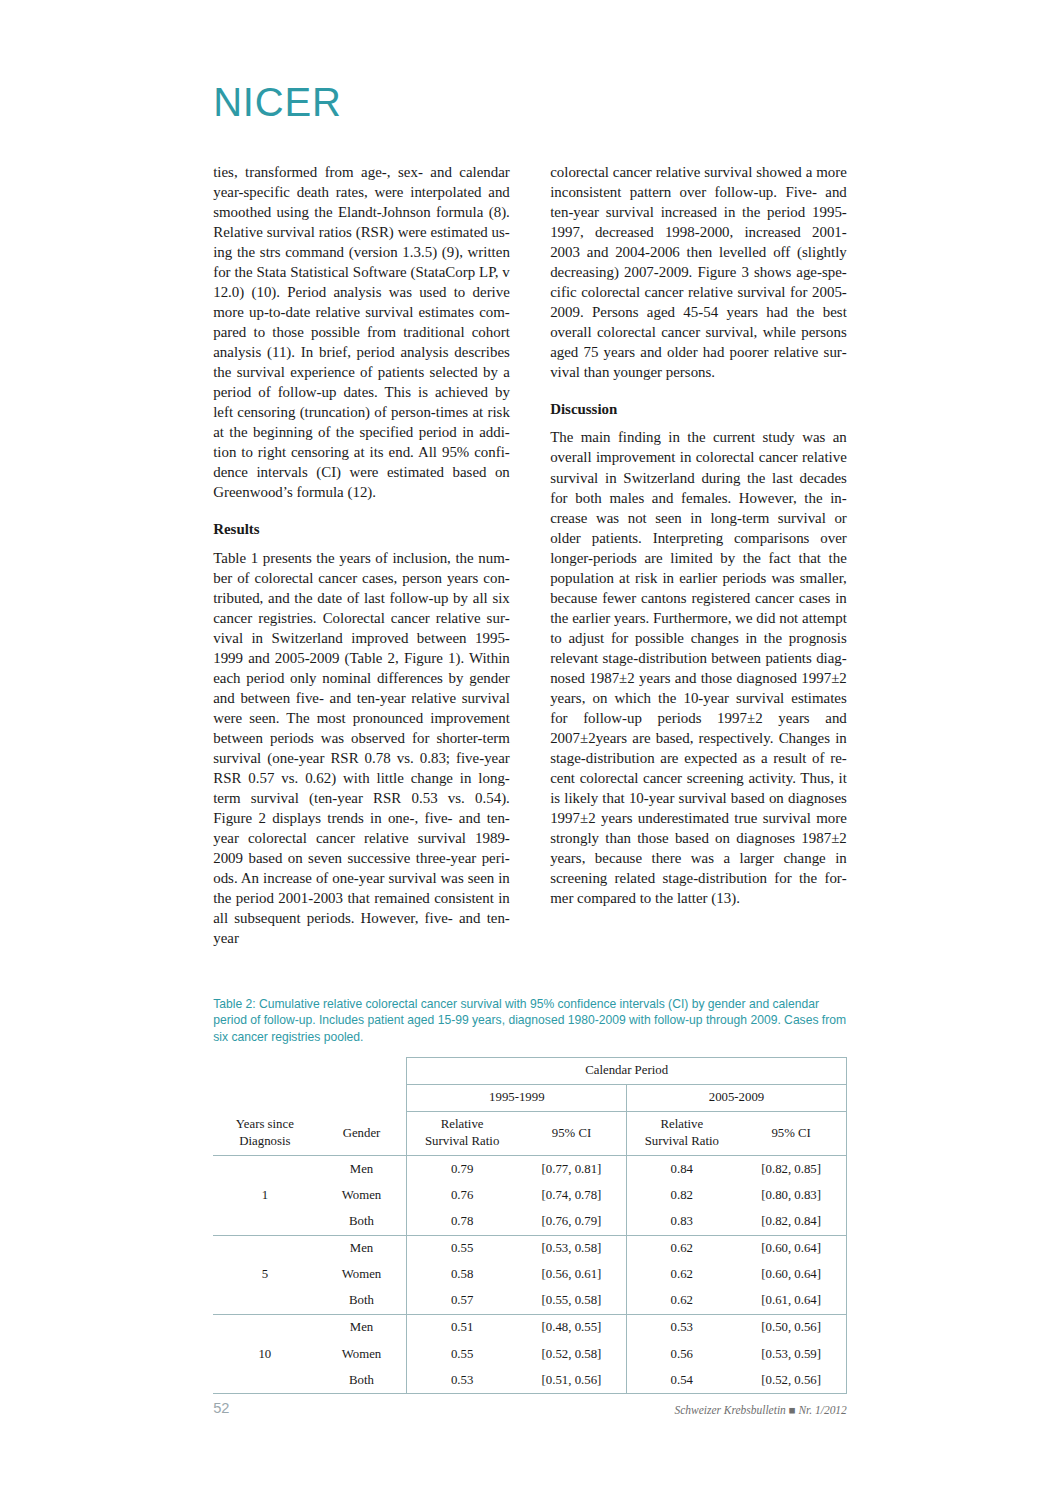NICER
ties, transformed from age-, sex- and calendar year-specific death rates, were interpolated and smoothed using the Elandt-Johnson formula (8). Relative survival ratios (RSR) were estimated using the strs command (version 1.3.5) (9), written for the Stata Statistical Software (StataCorp LP, v 12.0) (10). Period analysis was used to derive more up-to-date relative survival estimates compared to those possible from traditional cohort analysis (11). In brief, period analysis describes the survival experience of patients selected by a period of follow-up dates. This is achieved by left censoring (truncation) of person-times at risk at the beginning of the specified period in addition to right censoring at its end. All 95% confidence intervals (CI) were estimated based on Greenwood’s formula (12).
Results
Table 1 presents the years of inclusion, the number of colorectal cancer cases, person years contributed, and the date of last follow-up by all six cancer registries. Colorectal cancer relative survival in Switzerland improved between 1995-1999 and 2005-2009 (Table 2, Figure 1). Within each period only nominal differences by gender and between five- and ten-year relative survival were seen. The most pronounced improvement between periods was observed for shorter-term survival (one-year RSR 0.78 vs. 0.83; five-year RSR 0.57 vs. 0.62) with little change in long-term survival (ten-year RSR 0.53 vs. 0.54). Figure 2 displays trends in one-, five- and ten-year colorectal cancer relative survival 1989-2009 based on seven successive three-year periods. An increase of one-year survival was seen in the period 2001-2003 that remained consistent in all subsequent periods. However, five- and ten-year
colorectal cancer relative survival showed a more inconsistent pattern over follow-up. Five- and ten-year survival increased in the period 1995-1997, decreased 1998-2000, increased 2001-2003 and 2004-2006 then levelled off (slightly decreasing) 2007-2009. Figure 3 shows age-specific colorectal cancer relative survival for 2005-2009. Persons aged 45-54 years had the best overall colorectal cancer survival, while persons aged 75 years and older had poorer relative survival than younger persons.
Discussion
The main finding in the current study was an overall improvement in colorectal cancer relative survival in Switzerland during the last decades for both males and females. However, the increase was not seen in long-term survival or older patients. Interpreting comparisons over longer-periods are limited by the fact that the population at risk in earlier periods was smaller, because fewer cantons registered cancer cases in the earlier years. Furthermore, we did not attempt to adjust for possible changes in the prognosis relevant stage-distribution between patients diagnosed 1987±2 years and those diagnosed 1997±2 years, on which the 10-year survival estimates for follow-up periods 1997±2 years and 2007±2years are based, respectively. Changes in stage-distribution are expected as a result of recent colorectal cancer screening activity. Thus, it is likely that 10-year survival based on diagnoses 1997±2 years underestimated true survival more strongly than those based on diagnoses 1987±2 years, because there was a larger change in screening related stage-distribution for the former compared to the latter (13).
Table 2: Cumulative relative colorectal cancer survival with 95% confidence intervals (CI) by gender and calendar period of follow-up. Includes patient aged 15-99 years, diagnosed 1980-2009 with follow-up through 2009. Cases from six cancer registries pooled.
| | | Calendar Period |
| --- | --- | --- |
| | | 1995-1999 | 2005-2009 |
| Years since Diagnosis | Gender | Relative Survival Ratio | 95% CI | Relative Survival Ratio | 95% CI |
| 1 | Men | 0.79 | [0.77, 0.81] | 0.84 | [0.82, 0.85] |
| Women | 0.76 | [0.74, 0.78] | 0.82 | [0.80, 0.83] |
| Both | 0.78 | [0.76, 0.79] | 0.83 | [0.82, 0.84] |
| 5 | Men | 0.55 | [0.53, 0.58] | 0.62 | [0.60, 0.64] |
| Women | 0.58 | [0.56, 0.61] | 0.62 | [0.60, 0.64] |
| Both | 0.57 | [0.55, 0.58] | 0.62 | [0.61, 0.64] |
| 10 | Men | 0.51 | [0.48, 0.55] | 0.53 | [0.50, 0.56] |
| Women | 0.55 | [0.52, 0.58] | 0.56 | [0.53, 0.59] |
| Both | 0.53 | [0.51, 0.56] | 0.54 | [0.52, 0.56] |
52
Schweizer Krebsbulletin ■ Nr. 1/2012